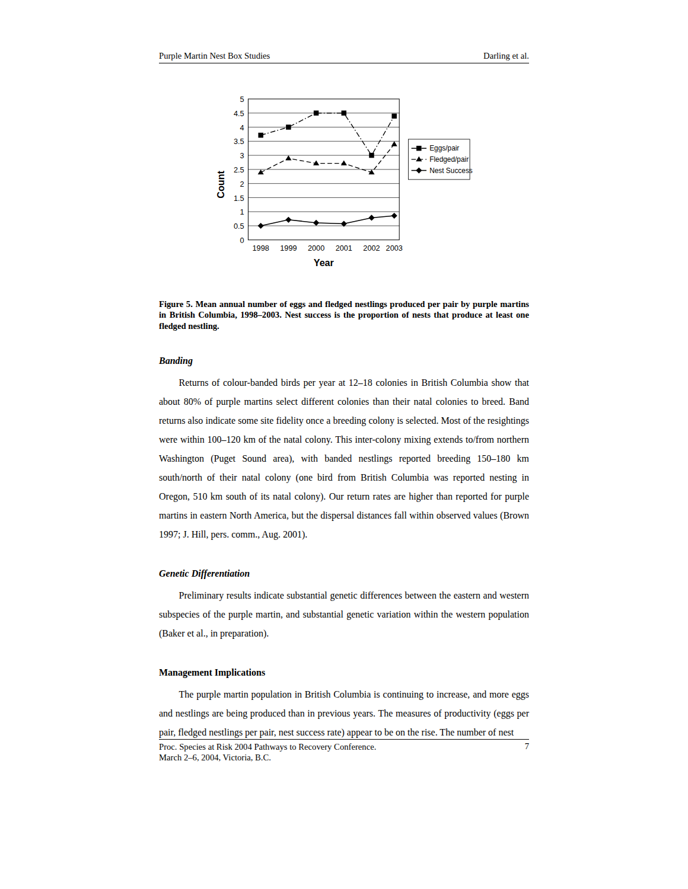Purple Martin Nest Box Studies
Darling et al.
Count 5 4.5 4 3.5 3 2.5 2 1.5 1 0.5 0 1998 1999 2000 2001 2002 2003 Year Eggs/pair Fledged/pair Nest Success
Figure 5. Mean annual number of eggs and fledged nestlings produced per pair by purple martins in British Columbia, 1998–2003. Nest success is the proportion of nests that produce at least one fledged nestling.
Banding
Returns of colour-banded birds per year at 12–18 colonies in British Columbia show that about 80% of purple martins select different colonies than their natal colonies to breed. Band returns also indicate some site fidelity once a breeding colony is selected. Most of the resightings were within 100–120 km of the natal colony. This inter-colony mixing extends to/from northern Washington (Puget Sound area), with banded nestlings reported breeding 150–180 km south/north of their natal colony (one bird from British Columbia was reported nesting in Oregon, 510 km south of its natal colony). Our return rates are higher than reported for purple martins in eastern North America, but the dispersal distances fall within observed values (Brown 1997; J. Hill, pers. comm., Aug. 2001).
Genetic Differentiation
Preliminary results indicate substantial genetic differences between the eastern and western subspecies of the purple martin, and substantial genetic variation within the western population (Baker et al., in preparation).
Management Implications
The purple martin population in British Columbia is continuing to increase, and more eggs and nestlings are being produced than in previous years. The measures of productivity (eggs per pair, fledged nestlings per pair, nest success rate) appear to be on the rise. The number of nest
Proc. Species at Risk 2004 Pathways to Recovery Conference.
March 2–6, 2004, Victoria, B.C.
7